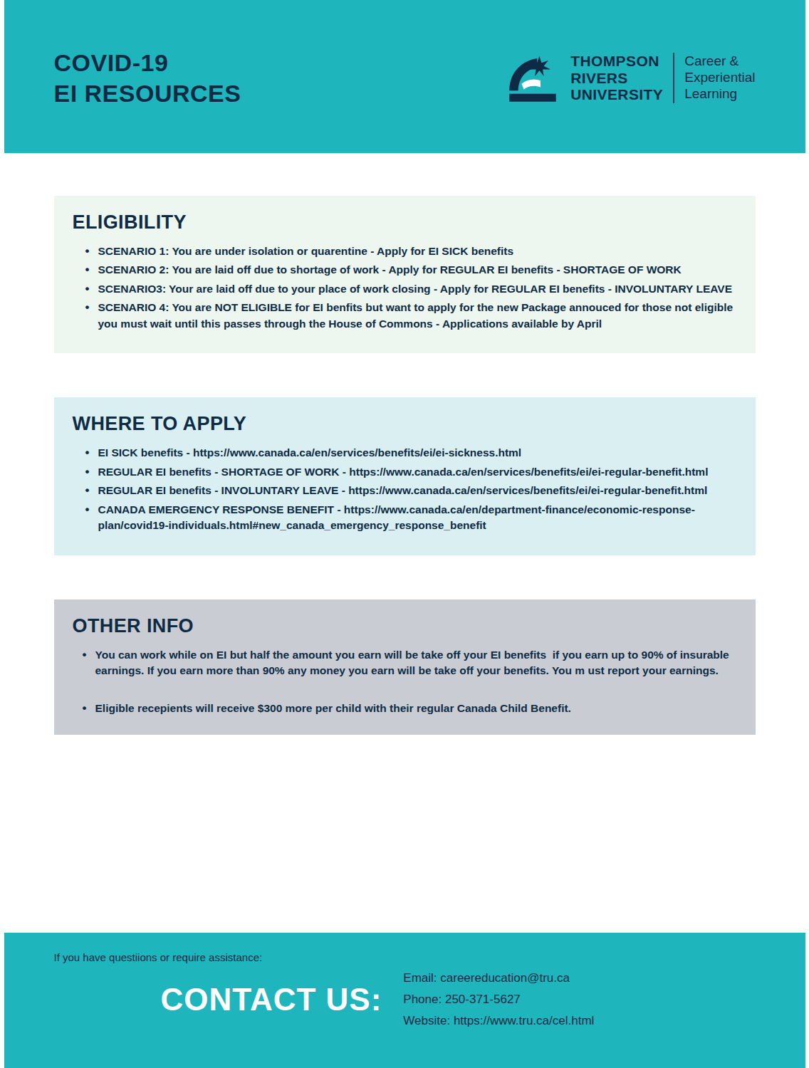COVID-19
EI Resources
Thompson
Rivers
University
Career &
Experiential
Learning
Eligibility
SCENARIO 1: You are under isolation or quarentine - Apply for EI SICK benefits
SCENARIO 2: You are laid off due to shortage of work - Apply for REGULAR EI benefits - SHORTAGE OF WORK
SCENARIO3: Your are laid off due to your place of work closing - Apply for REGULAR EI benefits - INVOLUNTARY LEAVE
SCENARIO 4: You are NOT ELIGIBLE for EI benfits but want to apply for the new Package annouced for those not eligible you must wait until this passes through the House of Commons - Applications available by April
Where to Apply
EI SICK benefits - https://www.canada.ca/en/services/benefits/ei/ei-sickness.html
REGULAR EI benefits - SHORTAGE OF WORK - https://www.canada.ca/en/services/benefits/ei/ei-regular-benefit.html
REGULAR EI benefits - INVOLUNTARY LEAVE - https://www.canada.ca/en/services/benefits/ei/ei-regular-benefit.html
CANADA EMERGENCY RESPONSE BENEFIT - https://www.canada.ca/en/department-finance/economic-response-plan/covid19-individuals.html#new_canada_emergency_response_benefit
Other Info
You can work while on EI but half the amount you earn will be take off your EI benefits if you earn up to 90% of insurable earnings. If you earn more than 90% any money you earn will be take off your benefits. You m ust report your earnings.
Eligible recepients will receive $300 more per child with their regular Canada Child Benefit.
If you have questiions or require assistance:
Contact Us:
Email: careereducation@tru.ca
Phone: 250-371-5627
Website: https://www.tru.ca/cel.html